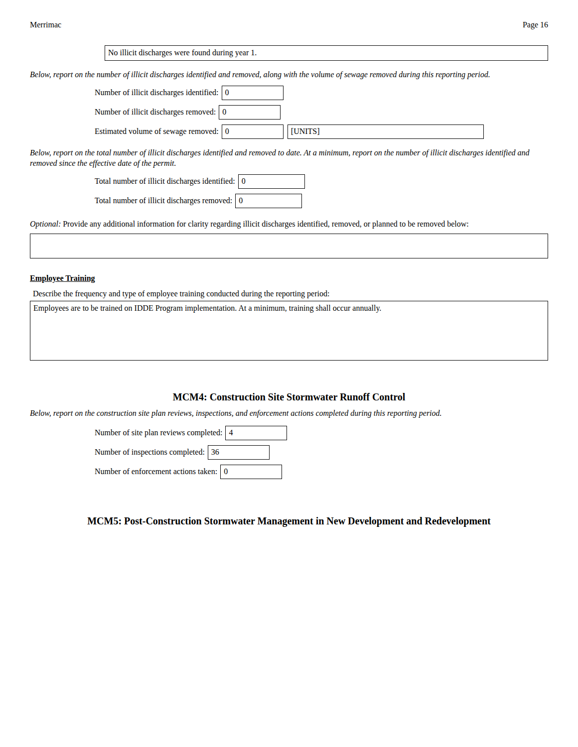Merrimac Page 16
No illicit discharges were found during year 1.
Below, report on the number of illicit discharges identified and removed, along with the volume of sewage removed during this reporting period.
Number of illicit discharges identified: 0
Number of illicit discharges removed: 0
Estimated volume of sewage removed: 0 [UNITS]
Below, report on the total number of illicit discharges identified and removed to date. At a minimum, report on the number of illicit discharges identified and removed since the effective date of the permit.
Total number of illicit discharges identified: 0
Total number of illicit discharges removed: 0
Optional: Provide any additional information for clarity regarding illicit discharges identified, removed, or planned to be removed below:
Employee Training
Describe the frequency and type of employee training conducted during the reporting period:
Employees are to be trained on IDDE Program implementation. At a minimum, training shall occur annually.
MCM4: Construction Site Stormwater Runoff Control
Below, report on the construction site plan reviews, inspections, and enforcement actions completed during this reporting period.
Number of site plan reviews completed: 4
Number of inspections completed: 36
Number of enforcement actions taken: 0
MCM5: Post-Construction Stormwater Management in New Development and Redevelopment